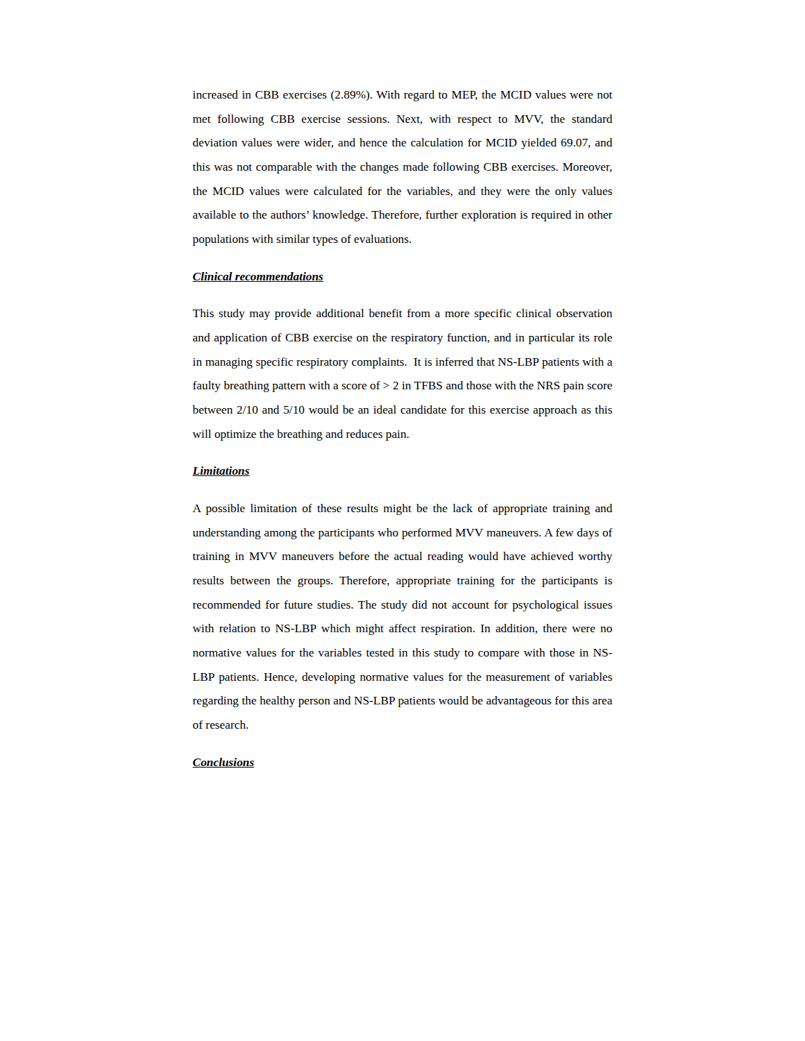increased in CBB exercises (2.89%). With regard to MEP, the MCID values were not met following CBB exercise sessions. Next, with respect to MVV, the standard deviation values were wider, and hence the calculation for MCID yielded 69.07, and this was not comparable with the changes made following CBB exercises. Moreover, the MCID values were calculated for the variables, and they were the only values available to the authors’ knowledge. Therefore, further exploration is required in other populations with similar types of evaluations.
Clinical recommendations
This study may provide additional benefit from a more specific clinical observation and application of CBB exercise on the respiratory function, and in particular its role in managing specific respiratory complaints. It is inferred that NS-LBP patients with a faulty breathing pattern with a score of > 2 in TFBS and those with the NRS pain score between 2/10 and 5/10 would be an ideal candidate for this exercise approach as this will optimize the breathing and reduces pain.
Limitations
A possible limitation of these results might be the lack of appropriate training and understanding among the participants who performed MVV maneuvers. A few days of training in MVV maneuvers before the actual reading would have achieved worthy results between the groups. Therefore, appropriate training for the participants is recommended for future studies. The study did not account for psychological issues with relation to NS-LBP which might affect respiration. In addition, there were no normative values for the variables tested in this study to compare with those in NS-LBP patients. Hence, developing normative values for the measurement of variables regarding the healthy person and NS-LBP patients would be advantageous for this area of research.
Conclusions